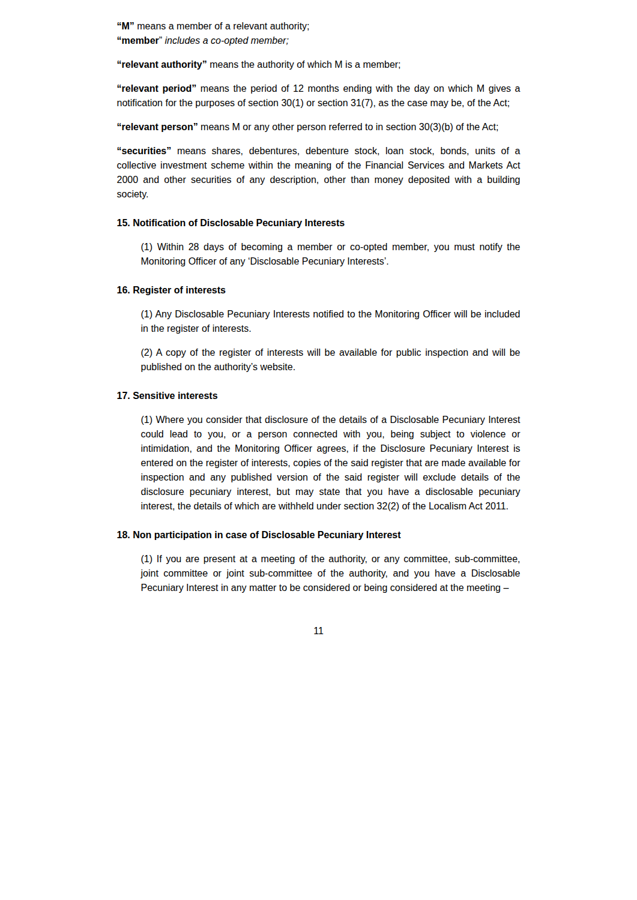“M” means a member of a relevant authority;
“member” includes a co-opted member;
“relevant authority” means the authority of which M is a member;
“relevant period” means the period of 12 months ending with the day on which M gives a notification for the purposes of section 30(1) or section 31(7), as the case may be, of the Act;
“relevant person” means M or any other person referred to in section 30(3)(b) of the Act;
“securities” means shares, debentures, debenture stock, loan stock, bonds, units of a collective investment scheme within the meaning of the Financial Services and Markets Act 2000 and other securities of any description, other than money deposited with a building society.
15. Notification of Disclosable Pecuniary Interests
(1) Within 28 days of becoming a member or co-opted member, you must notify the Monitoring Officer of any ‘Disclosable Pecuniary Interests’.
16. Register of interests
(1) Any Disclosable Pecuniary Interests notified to the Monitoring Officer will be included in the register of interests.
(2) A copy of the register of interests will be available for public inspection and will be published on the authority’s website.
17. Sensitive interests
(1) Where you consider that disclosure of the details of a Disclosable Pecuniary Interest could lead to you, or a person connected with you, being subject to violence or intimidation, and the Monitoring Officer agrees, if the Disclosure Pecuniary Interest is entered on the register of interests, copies of the said register that are made available for inspection and any published version of the said register will exclude details of the disclosure pecuniary interest, but may state that you have a disclosable pecuniary interest, the details of which are withheld under section 32(2) of the Localism Act 2011.
18. Non participation in case of Disclosable Pecuniary Interest
(1) If you are present at a meeting of the authority, or any committee, sub-committee, joint committee or joint sub-committee of the authority, and you have a Disclosable Pecuniary Interest in any matter to be considered or being considered at the meeting –
11